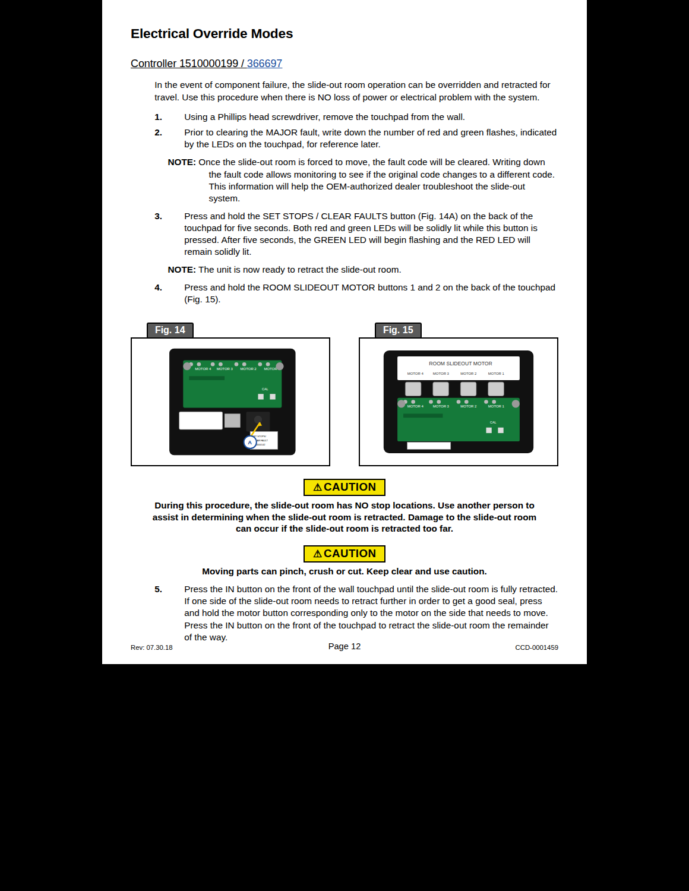Electrical Override Modes
Controller 1510000199 / 366697
In the event of component failure, the slide-out room operation can be overridden and retracted for travel. Use this procedure when there is NO loss of power or electrical problem with the system.
Using a Phillips head screwdriver, remove the touchpad from the wall.
Prior to clearing the MAJOR fault, write down the number of red and green flashes, indicated by the LEDs on the touchpad, for reference later.
NOTE: Once the slide-out room is forced to move, the fault code will be cleared. Writing down the fault code allows monitoring to see if the original code changes to a different code. This information will help the OEM-authorized dealer troubleshoot the slide-out system.
Press and hold the SET STOPS / CLEAR FAULTS button (Fig. 14A) on the back of the touchpad for five seconds. Both red and green LEDs will be solidly lit while this button is pressed. After five seconds, the GREEN LED will begin flashing and the RED LED will remain solidly lit.
NOTE: The unit is now ready to retract the slide-out room.
Press and hold the ROOM SLIDEOUT MOTOR buttons 1 and 2 on the back of the touchpad (Fig. 15).
Fig. 14
Fig. 15
⚠CAUTION
During this procedure, the slide-out room has NO stop locations. Use another person to assist in determining when the slide-out room is retracted. Damage to the slide-out room can occur if the slide-out room is retracted too far.
⚠CAUTION
Moving parts can pinch, crush or cut. Keep clear and use caution.
Press the IN button on the front of the wall touchpad until the slide-out room is fully retracted. If one side of the slide-out room needs to retract further in order to get a good seal, press and hold the motor button corresponding only to the motor on the side that needs to move. Press the IN button on the front of the touchpad to retract the slide-out room the remainder of the way.
Rev: 07.30.18
Page 12
CCD-0001459